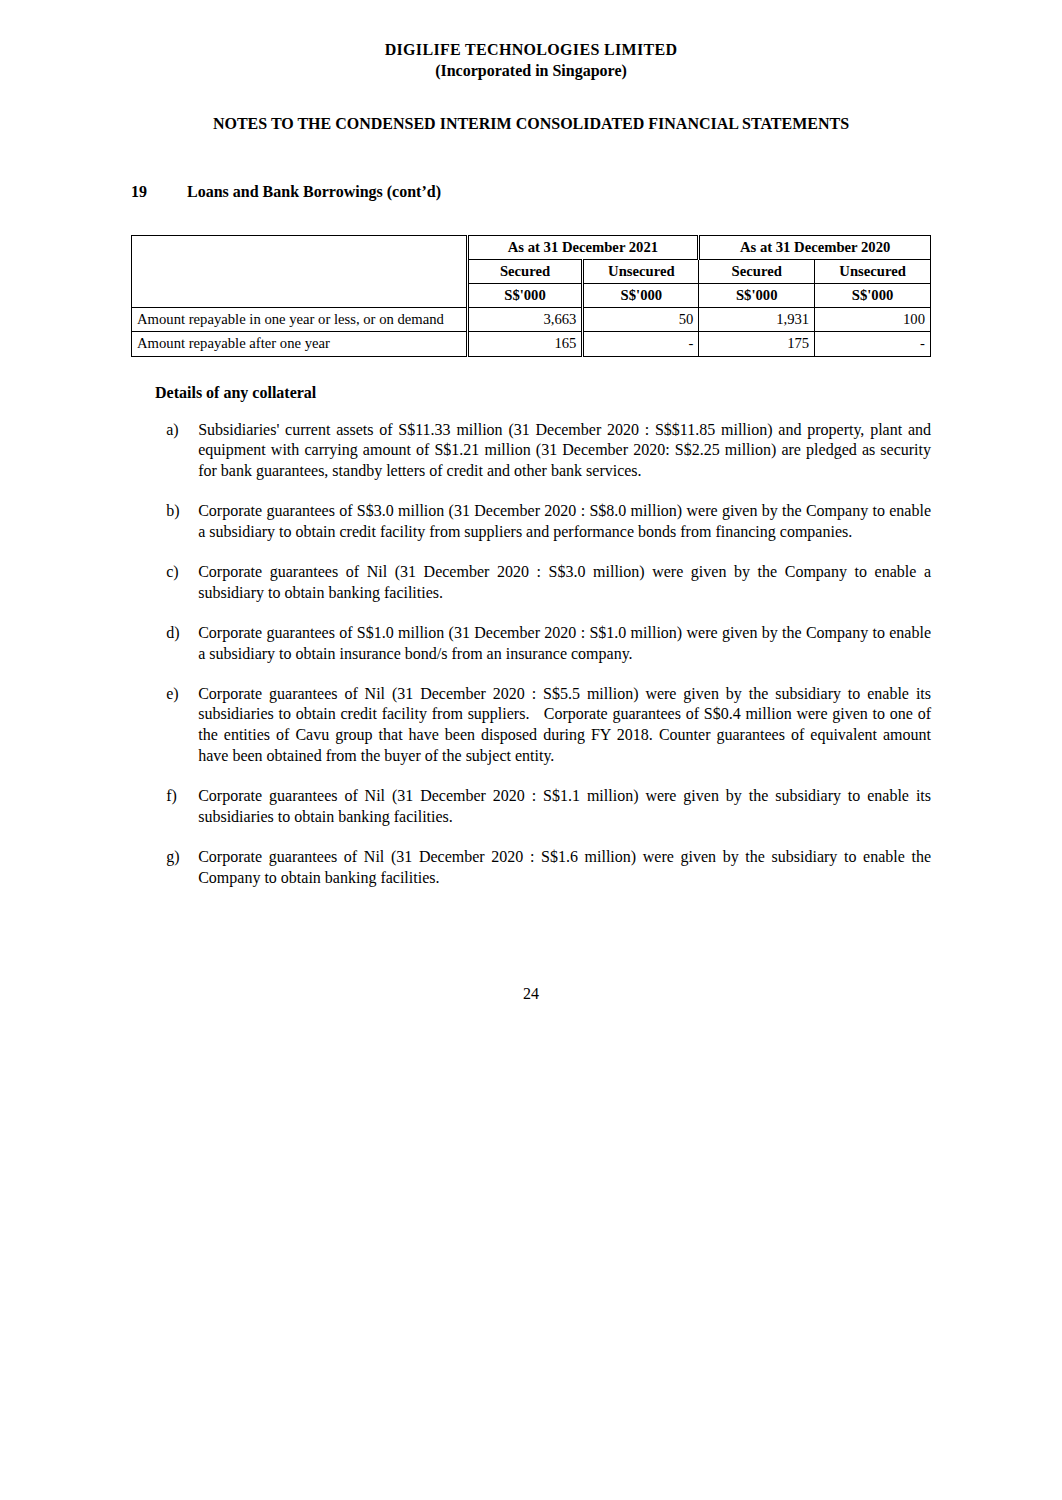DIGILIFE TECHNOLOGIES LIMITED
(Incorporated in Singapore)
NOTES TO THE CONDENSED INTERIM CONSOLIDATED FINANCIAL STATEMENTS
19
Loans and Bank Borrowings (cont’d)
| | As at 31 December 2021 | As at 31 December 2020 |
| Secured | Unsecured | Secured | Unsecured |
| S$'000 | S$'000 | S$'000 | S$'000 |
| Amount repayable in one year or less, or on demand | 3,663 | 50 | 1,931 | 100 |
| Amount repayable after one year | 165 | - | 175 | - |
Details of any collateral
Subsidiaries' current assets of S$11.33 million (31 December 2020 : S$$11.85 million) and property, plant and equipment with carrying amount of S$1.21 million (31 December 2020: S$2.25 million) are pledged as security for bank guarantees, standby letters of credit and other bank services.
Corporate guarantees of S$3.0 million (31 December 2020 : S$8.0 million) were given by the Company to enable a subsidiary to obtain credit facility from suppliers and performance bonds from financing companies.
Corporate guarantees of Nil (31 December 2020 : S$3.0 million) were given by the Company to enable a subsidiary to obtain banking facilities.
Corporate guarantees of S$1.0 million (31 December 2020 : S$1.0 million) were given by the Company to enable a subsidiary to obtain insurance bond/s from an insurance company.
Corporate guarantees of Nil (31 December 2020 : S$5.5 million) were given by the subsidiary to enable its subsidiaries to obtain credit facility from suppliers. Corporate guarantees of S$0.4 million were given to one of the entities of Cavu group that have been disposed during FY 2018. Counter guarantees of equivalent amount have been obtained from the buyer of the subject entity.
Corporate guarantees of Nil (31 December 2020 : S$1.1 million) were given by the subsidiary to enable its subsidiaries to obtain banking facilities.
Corporate guarantees of Nil (31 December 2020 : S$1.6 million) were given by the subsidiary to enable the Company to obtain banking facilities.
24